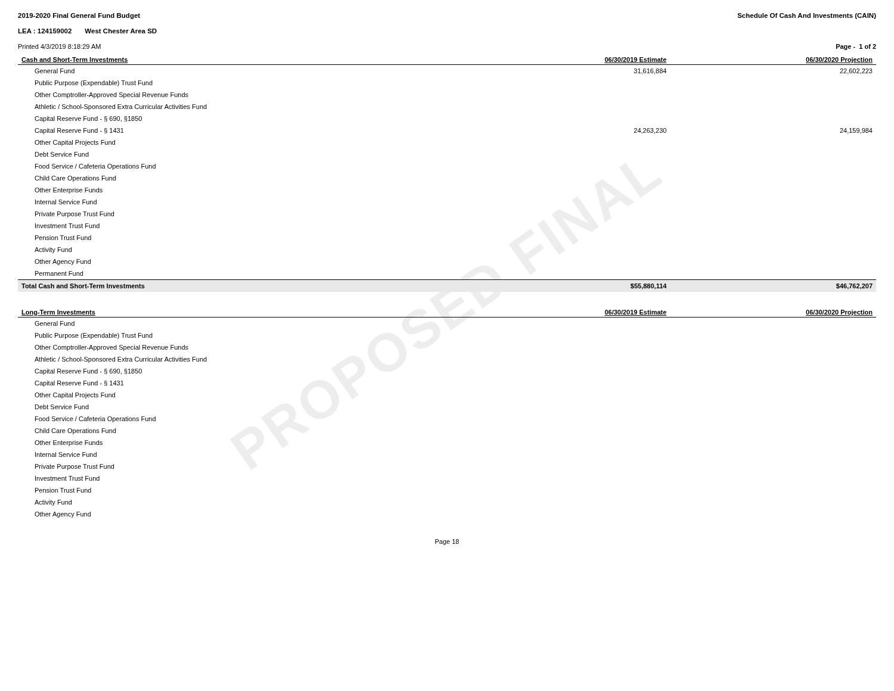PROPOSED FINAL
2019-2020 Final General Fund Budget
Schedule Of Cash And Investments (CAIN)
LEA : 124159002West Chester Area SD
Printed 4/3/2019 8:18:29 AM
Page - 1 of 2
| Cash and Short-Term Investments | 06/30/2019 Estimate | 06/30/2020 Projection |
| General Fund | 31,616,884 | 22,602,223 |
| Public Purpose (Expendable) Trust Fund | | |
| Other Comptroller-Approved Special Revenue Funds | | |
| Athletic / School-Sponsored Extra Curricular Activities Fund | | |
| Capital Reserve Fund - § 690, §1850 | | |
| Capital Reserve Fund - § 1431 | 24,263,230 | 24,159,984 |
| Other Capital Projects Fund | | |
| Debt Service Fund | | |
| Food Service / Cafeteria Operations Fund | | |
| Child Care Operations Fund | | |
| Other Enterprise Funds | | |
| Internal Service Fund | | |
| Private Purpose Trust Fund | | |
| Investment Trust Fund | | |
| Pension Trust Fund | | |
| Activity Fund | | |
| Other Agency Fund | | |
| Permanent Fund | | |
| Total Cash and Short-Term Investments | $55,880,114 | $46,762,207 |
| Long-Term Investments | 06/30/2019 Estimate | 06/30/2020 Projection |
| General Fund | | |
| Public Purpose (Expendable) Trust Fund | | |
| Other Comptroller-Approved Special Revenue Funds | | |
| Athletic / School-Sponsored Extra Curricular Activities Fund | | |
| Capital Reserve Fund - § 690, §1850 | | |
| Capital Reserve Fund - § 1431 | | |
| Other Capital Projects Fund | | |
| Debt Service Fund | | |
| Food Service / Cafeteria Operations Fund | | |
| Child Care Operations Fund | | |
| Other Enterprise Funds | | |
| Internal Service Fund | | |
| Private Purpose Trust Fund | | |
| Investment Trust Fund | | |
| Pension Trust Fund | | |
| Activity Fund | | |
| Other Agency Fund | | |
Page 18